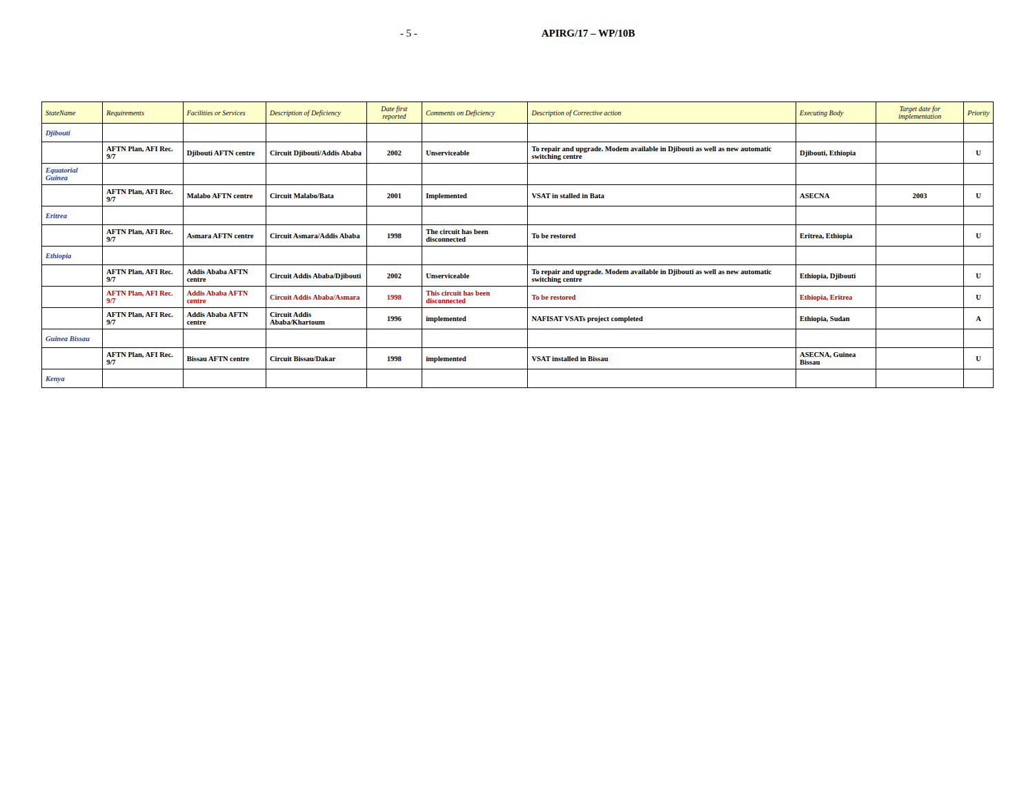- 5 - APIRG/17 – WP/10B
| StateName | Requirements | Facilities or Services | Description of Deficiency | Date first reported | Comments on Deficiency | Description of Corrective action | Executing Body | Target date for implementation | Priority |
| --- | --- | --- | --- | --- | --- | --- | --- | --- | --- |
| Djibouti | | | | | | | | | |
| | AFTN Plan, AFI Rec. 9/7 | Djibouti AFTN centre | Circuit Djibouti/Addis Ababa | 2002 | Unserviceable | To repair and upgrade. Modem available in Djibouti as well as new automatic switching centre | Djibouti, Ethiopia | | U |
| Equatorial Guinea | | | | | | | | | |
| | AFTN Plan, AFI Rec. 9/7 | Malabo AFTN centre | Circuit Malabo/Bata | 2001 | Implemented | VSAT in stalled in Bata | ASECNA | 2003 | U |
| Eritrea | | | | | | | | | |
| | AFTN Plan, AFI Rec. 9/7 | Asmara AFTN centre | Circuit Asmara/Addis Ababa | 1998 | The circuit has been disconnected | To be restored | Eritrea, Ethiopia | | U |
| Ethiopia | | | | | | | | | |
| | AFTN Plan, AFI Rec. 9/7 | Addis Ababa AFTN centre | Circuit Addis Ababa/Djibouti | 2002 | Unserviceable | To repair and upgrade. Modem available in Djibouti as well as new automatic switching centre | Ethiopia, Djibouti | | U |
| | AFTN Plan, AFI Rec. 9/7 | Addis Ababa AFTN centre | Circuit Addis Ababa/Asmara | 1998 | This circuit has been disconnected | To be restored | Ethiopia, Eritrea | | U |
| | AFTN Plan, AFI Rec. 9/7 | Addis Ababa AFTN centre | Circuit Addis Ababa/Khartoum | 1996 | implemented | NAFISAT VSATs project completed | Ethiopia, Sudan | | A |
| Guinea Bissau | | | | | | | | | |
| | AFTN Plan, AFI Rec. 9/7 | Bissau AFTN centre | Circuit Bissau/Dakar | 1998 | implemented | VSAT installed in Bissau | ASECNA, Guinea Bissau | | U |
| Kenya | | | | | | | | | |